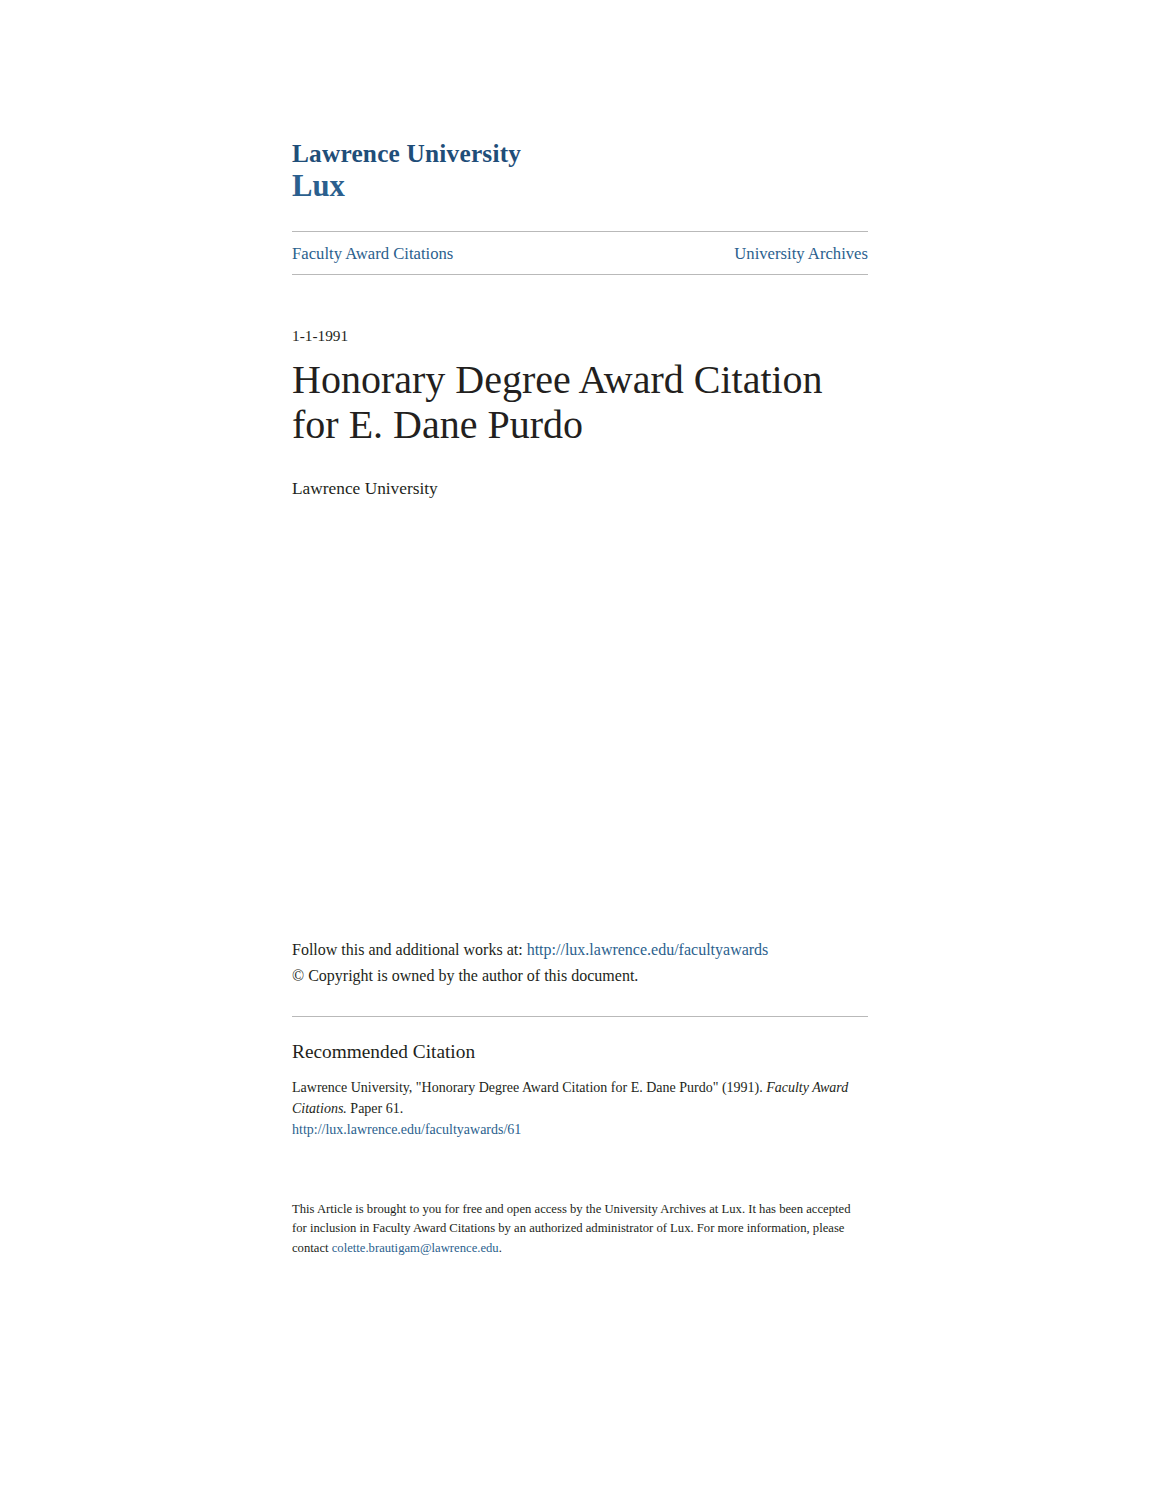Lawrence University
Lux
Faculty Award Citations
University Archives
1-1-1991
Honorary Degree Award Citation for E. Dane Purdo
Lawrence University
Follow this and additional works at: http://lux.lawrence.edu/facultyawards
© Copyright is owned by the author of this document.
Recommended Citation
Lawrence University, "Honorary Degree Award Citation for E. Dane Purdo" (1991). Faculty Award Citations. Paper 61.
http://lux.lawrence.edu/facultyawards/61
This Article is brought to you for free and open access by the University Archives at Lux. It has been accepted for inclusion in Faculty Award Citations by an authorized administrator of Lux. For more information, please contact colette.brautigam@lawrence.edu.